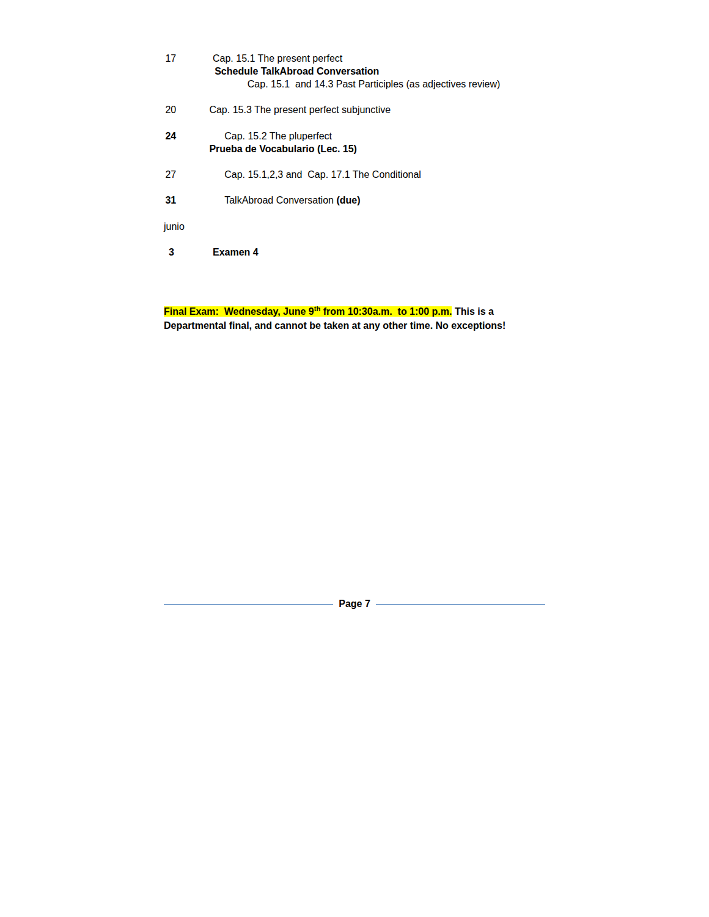17
Cap. 15.1 The present perfect
Schedule TalkAbroad Conversation
Cap. 15.1 and 14.3 Past Participles (as adjectives review)
20
Cap. 15.3 The present perfect subjunctive
24
Cap. 15.2 The pluperfect
Prueba de Vocabulario (Lec. 15)
27
Cap. 15.1,2,3 and Cap. 17.1 The Conditional
31
TalkAbroad Conversation (due)
junio
3
Examen 4
Final Exam: Wednesday, June 9th from 10:30a.m. to 1:00 p.m. This is a Departmental final, and cannot be taken at any other time. No exceptions!
Page 7